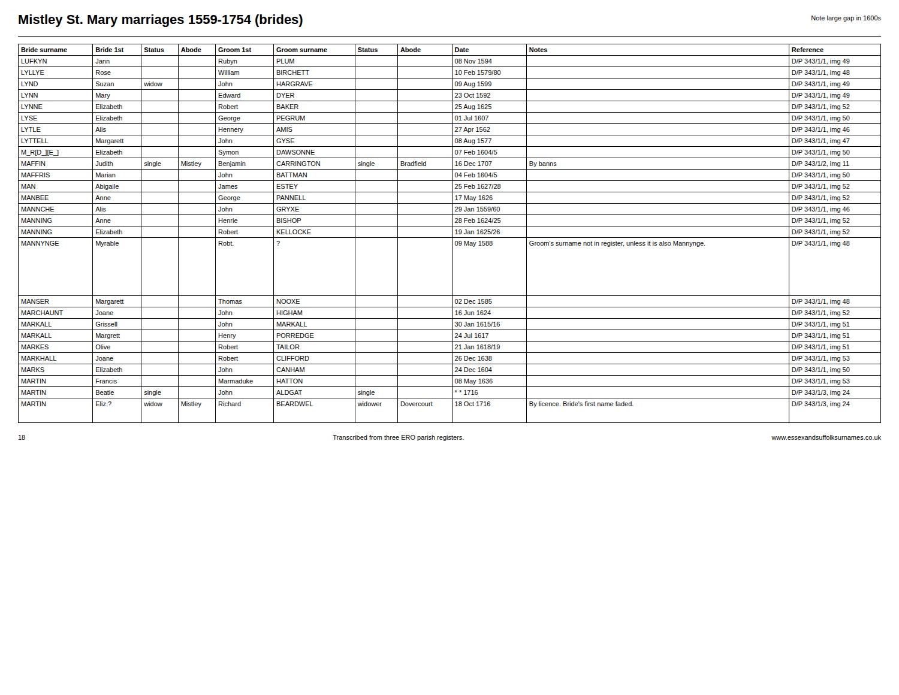Mistley St. Mary marriages 1559-1754 (brides)
Note large gap in 1600s
| Bride surname | Bride 1st | Status | Abode | Groom 1st | Groom surname | Status | Abode | Date | Notes | Reference |
| --- | --- | --- | --- | --- | --- | --- | --- | --- | --- | --- |
| LUFKYN | Jann | | | Rubyn | PLUM | | | 08 Nov 1594 | | D/P 343/1/1, img 49 |
| LYLLYE | Rose | | | William | BIRCHETT | | | 10 Feb 1579/80 | | D/P 343/1/1, img 48 |
| LYND | Suzan | widow | | John | HARGRAVE | | | 09 Aug 1599 | | D/P 343/1/1, img 49 |
| LYNN | Mary | | | Edward | DYER | | | 23 Oct 1592 | | D/P 343/1/1, img 49 |
| LYNNE | Elizabeth | | | Robert | BAKER | | | 25 Aug 1625 | | D/P 343/1/1, img 52 |
| LYSE | Elizabeth | | | George | PEGRUM | | | 01 Jul 1607 | | D/P 343/1/1, img 50 |
| LYTLE | Alis | | | Hennery | AMIS | | | 27 Apr 1562 | | D/P 343/1/1, img 46 |
| LYTTELL | Margarett | | | John | GYSE | | | 08 Aug 1577 | | D/P 343/1/1, img 47 |
| M_R[D_][E_] | Elizabeth | | | Symon | DAWSONNE | | | 07 Feb 1604/5 | | D/P 343/1/1, img 50 |
| MAFFIN | Judith | single | Mistley | Benjamin | CARRINGTON | single | Bradfield | 16 Dec 1707 | By banns | D/P 343/1/2, img 11 |
| MAFFRIS | Marian | | | John | BATTMAN | | | 04 Feb 1604/5 | | D/P 343/1/1, img 50 |
| MAN | Abigaile | | | James | ESTEY | | | 25 Feb 1627/28 | | D/P 343/1/1, img 52 |
| MANBEE | Anne | | | George | PANNELL | | | 17 May 1626 | | D/P 343/1/1, img 52 |
| MANNCHE | Alis | | | John | GRYXE | | | 29 Jan 1559/60 | | D/P 343/1/1, img 46 |
| MANNING | Anne | | | Henrie | BISHOP | | | 28 Feb 1624/25 | | D/P 343/1/1, img 52 |
| MANNING | Elizabeth | | | Robert | KELLOCKE | | | 19 Jan 1625/26 | | D/P 343/1/1, img 52 |
| MANNYNGE | Myrable | | | Robt. | ? | | | 09 May 1588 | Groom's surname not in register, unless it is also Mannynge. | D/P 343/1/1, img 48 |
| MANSER | Margarett | | | Thomas | NOOXE | | | 02 Dec 1585 | | D/P 343/1/1, img 48 |
| MARCHAUNT | Joane | | | John | HIGHAM | | | 16 Jun 1624 | | D/P 343/1/1, img 52 |
| MARKALL | Grissell | | | John | MARKALL | | | 30 Jan 1615/16 | | D/P 343/1/1, img 51 |
| MARKALL | Margrett | | | Henry | PORREDGE | | | 24 Jul 1617 | | D/P 343/1/1, img 51 |
| MARKES | Olive | | | Robert | TAILOR | | | 21 Jan 1618/19 | | D/P 343/1/1, img 51 |
| MARKHALL | Joane | | | Robert | CLIFFORD | | | 26 Dec 1638 | | D/P 343/1/1, img 53 |
| MARKS | Elizabeth | | | John | CANHAM | | | 24 Dec 1604 | | D/P 343/1/1, img 50 |
| MARTIN | Francis | | | Marmaduke | HATTON | | | 08 May 1636 | | D/P 343/1/1, img 53 |
| MARTIN | Beatie | single | | John | ALDGAT | single | | * * 1716 | | D/P 343/1/3, img 24 |
| MARTIN | Eliz.? | widow | Mistley | Richard | BEARDWEL | widower | Dovercourt | 18 Oct 1716 | By licence. Bride's first name faded. | D/P 343/1/3, img 24 |
18
Transcribed from three ERO parish registers.
www.essexandsuffolksurnames.co.uk